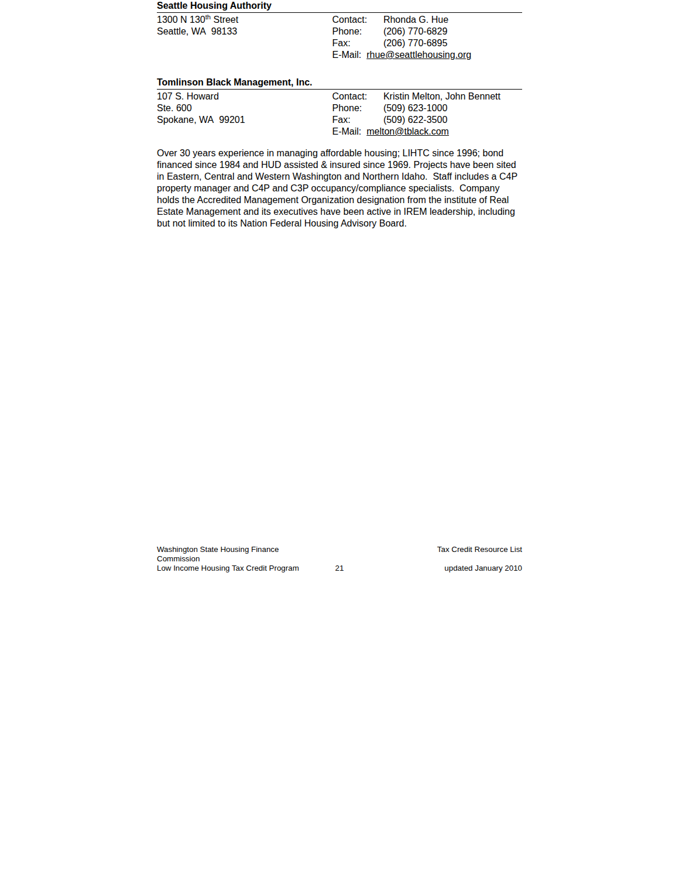Seattle Housing Authority
| 1300 N 130 th Street | Contact: | Rhonda G. Hue |
| Seattle, WA 98133 | Phone: | (206) 770-6829 |
| | Fax: | (206) 770-6895 |
| | E-Mail: rhue@seattlehousing.org |
Tomlinson Black Management, Inc.
| 107 S. Howard | Contact: | Kristin Melton, John Bennett |
| Ste. 600 | Phone: | (509) 623-1000 |
| Spokane, WA 99201 | Fax: | (509) 622-3500 |
| | E-Mail: melton@tblack.com |
Over 30 years experience in managing affordable housing; LIHTC since 1996; bond financed since 1984 and HUD assisted & insured since 1969. Projects have been sited in Eastern, Central and Western Washington and Northern Idaho. Staff includes a C4P property manager and C4P and C3P occupancy/compliance specialists. Company holds the Accredited Management Organization designation from the institute of Real Estate Management and its executives have been active in IREM leadership, including but not limited to its Nation Federal Housing Advisory Board.
| Washington State Housing Finance Commission | | Tax Credit Resource List |
| Low Income Housing Tax Credit Program | 21 | updated January 2010 |